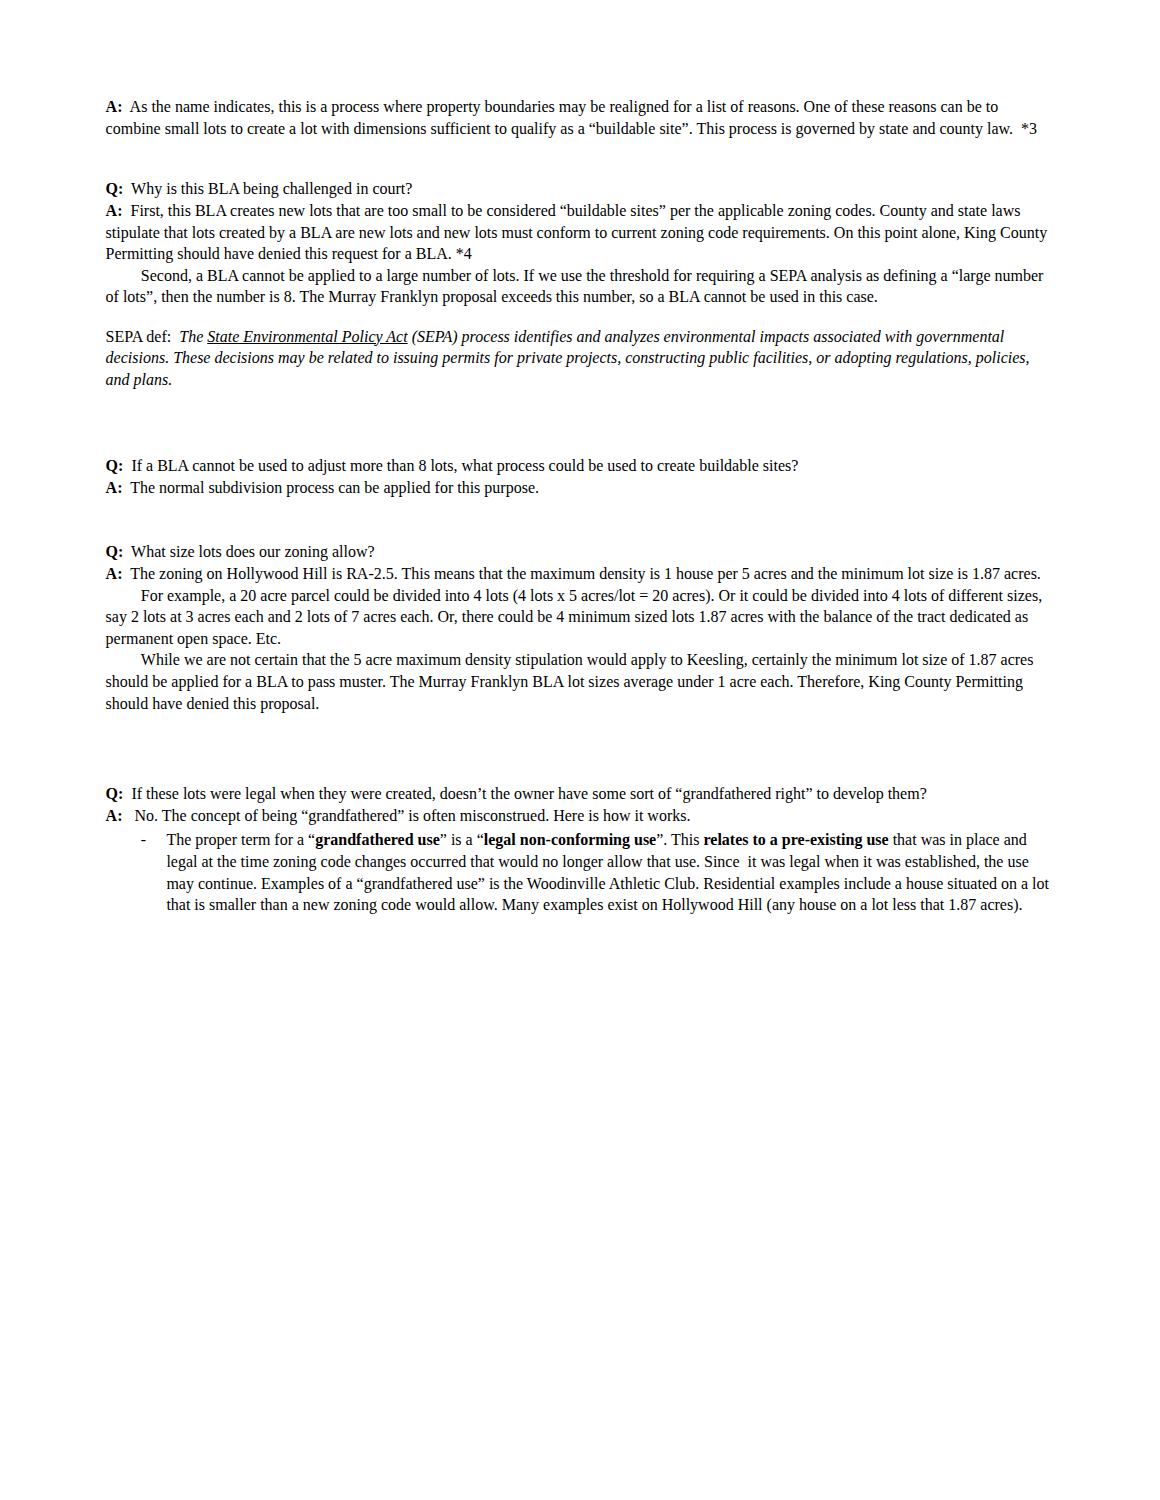A: As the name indicates, this is a process where property boundaries may be realigned for a list of reasons. One of these reasons can be to combine small lots to create a lot with dimensions sufficient to qualify as a “buildable site”. This process is governed by state and county law. *3
Q: Why is this BLA being challenged in court?
A: First, this BLA creates new lots that are too small to be considered “buildable sites” per the applicable zoning codes. County and state laws stipulate that lots created by a BLA are new lots and new lots must conform to current zoning code requirements. On this point alone, King County Permitting should have denied this request for a BLA. *4
Second, a BLA cannot be applied to a large number of lots. If we use the threshold for requiring a SEPA analysis as defining a “large number of lots”, then the number is 8. The Murray Franklyn proposal exceeds this number, so a BLA cannot be used in this case.
SEPA def: The State Environmental Policy Act (SEPA) process identifies and analyzes environmental impacts associated with governmental decisions. These decisions may be related to issuing permits for private projects, constructing public facilities, or adopting regulations, policies, and plans.
Q: If a BLA cannot be used to adjust more than 8 lots, what process could be used to create buildable sites?
A: The normal subdivision process can be applied for this purpose.
Q: What size lots does our zoning allow?
A: The zoning on Hollywood Hill is RA-2.5. This means that the maximum density is 1 house per 5 acres and the minimum lot size is 1.87 acres.
For example, a 20 acre parcel could be divided into 4 lots (4 lots x 5 acres/lot = 20 acres). Or it could be divided into 4 lots of different sizes, say 2 lots at 3 acres each and 2 lots of 7 acres each. Or, there could be 4 minimum sized lots 1.87 acres with the balance of the tract dedicated as permanent open space. Etc.
While we are not certain that the 5 acre maximum density stipulation would apply to Keesling, certainly the minimum lot size of 1.87 acres should be applied for a BLA to pass muster. The Murray Franklyn BLA lot sizes average under 1 acre each. Therefore, King County Permitting should have denied this proposal.
Q: If these lots were legal when they were created, doesn’t the owner have some sort of “grandfathered right” to develop them?
A: No. The concept of being “grandfathered” is often misconstrued. Here is how it works.
The proper term for a “grandfathered use” is a “legal non-conforming use”. This relates to a pre-existing use that was in place and legal at the time zoning code changes occurred that would no longer allow that use. Since it was legal when it was established, the use may continue. Examples of a “grandfathered use” is the Woodinville Athletic Club. Residential examples include a house situated on a lot that is smaller than a new zoning code would allow. Many examples exist on Hollywood Hill (any house on a lot less that 1.87 acres).